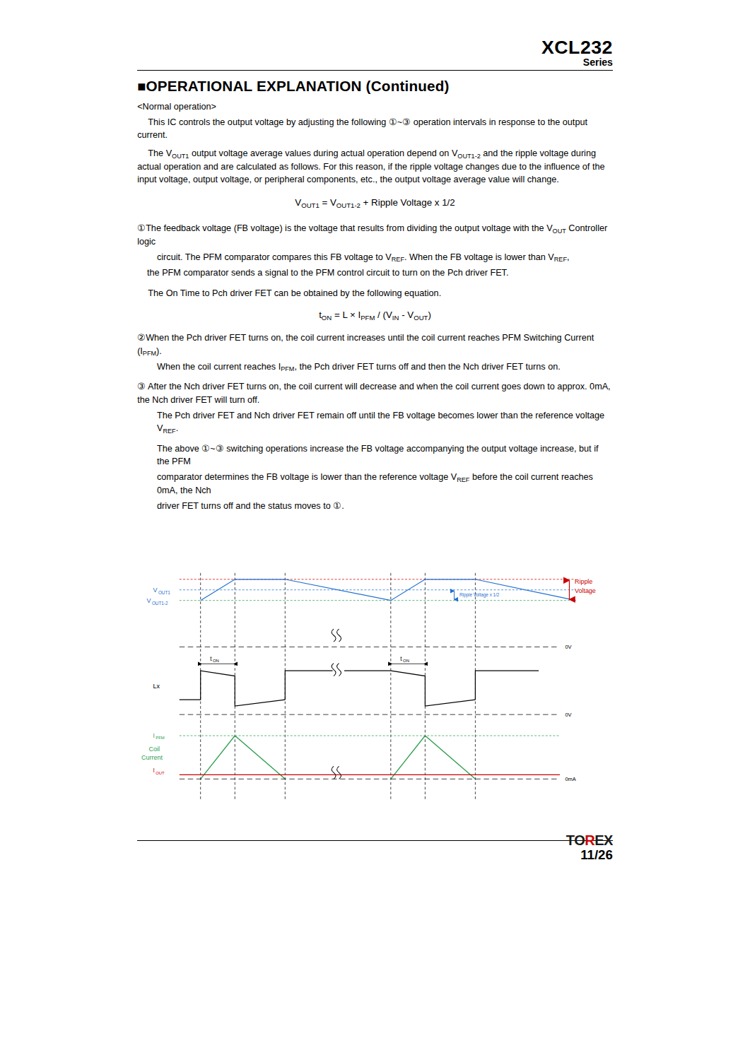XCL232
Series
■OPERATIONAL EXPLANATION (Continued)
<Normal operation>
This IC controls the output voltage by adjusting the following ①~③ operation intervals in response to the output current.
The VOUT1 output voltage average values during actual operation depend on VOUT1-2 and the ripple voltage during actual operation and are calculated as follows. For this reason, if the ripple voltage changes due to the influence of the input voltage, output voltage, or peripheral components, etc., the output voltage average value will change.
VOUT1 = VOUT1-2 + Ripple Voltage x 1/2
①The feedback voltage (FB voltage) is the voltage that results from dividing the output voltage with the VOUT Controller logic
circuit. The PFM comparator compares this FB voltage to VREF. When the FB voltage is lower than VREF,
the PFM comparator sends a signal to the PFM control circuit to turn on the Pch driver FET.
The On Time to Pch driver FET can be obtained by the following equation.
tON = L × IPFM / (VIN - VOUT)
②When the Pch driver FET turns on, the coil current increases until the coil current reaches PFM Switching Current (IPFM).
When the coil current reaches IPFM, the Pch driver FET turns off and then the Nch driver FET turns on.
③ After the Nch driver FET turns on, the coil current will decrease and when the coil current goes down to approx. 0mA, the Nch driver FET will turn off.
The Pch driver FET and Nch driver FET remain off until the FB voltage becomes lower than the reference voltage VREF.
The above ①~③ switching operations increase the FB voltage accompanying the output voltage increase, but if the PFM
comparator determines the FB voltage is lower than the reference voltage VREF before the coil current reaches 0mA, the Nch
driver FET turns off and the status moves to ①.
V OUT1 V OUT1-2 Ripple Voltage Ripple Voltage x 1/2 0V t ON t ON Lx 0V I PFM Coil Current I OUT 0mA
TOREX
11/26